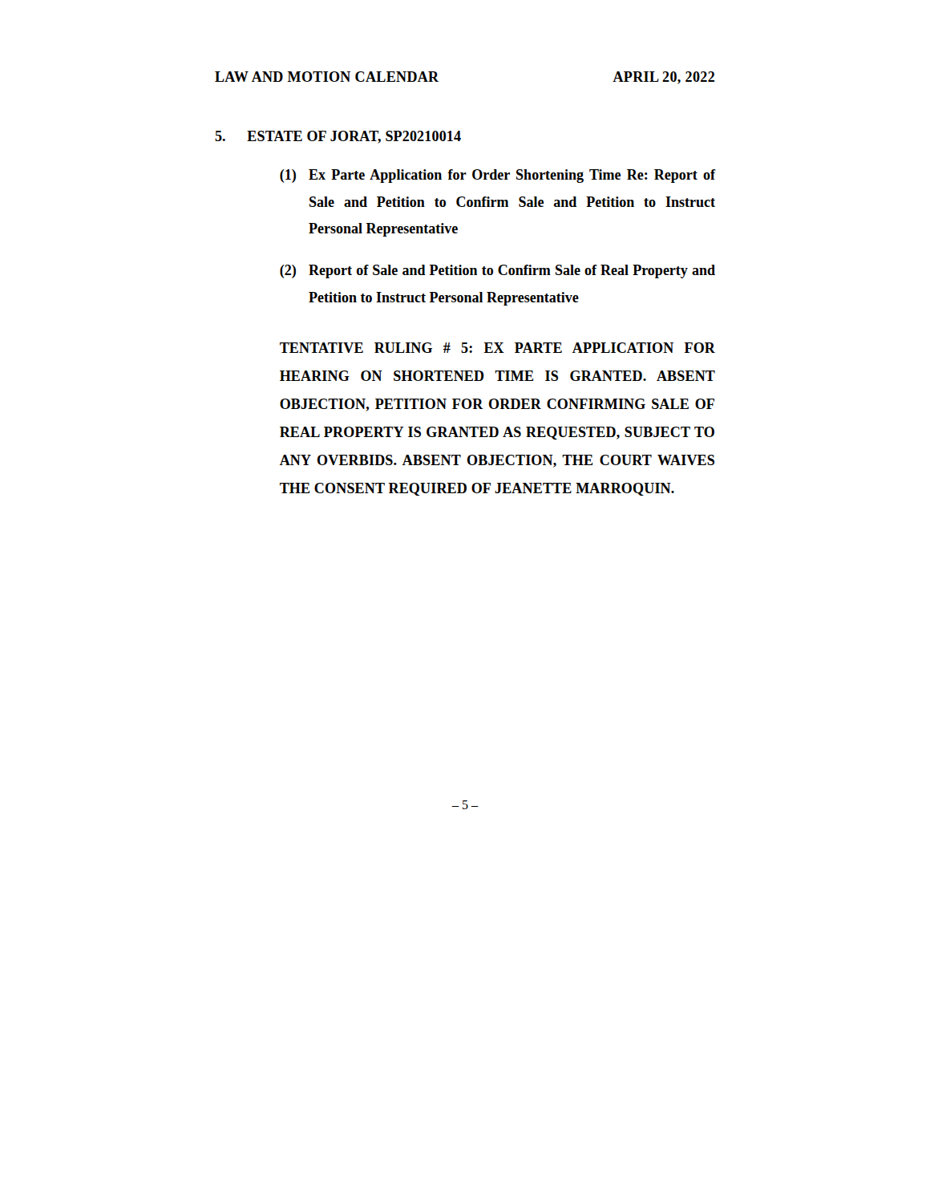Law and Motion Calendar April 20, 2022
Estate of Jorat, SP20210014
Ex Parte Application for Order Shortening Time Re: Report of Sale and Petition to Confirm Sale and Petition to Instruct Personal Representative
Report of Sale and Petition to Confirm Sale of Real Property and Petition to Instruct Personal Representative
Tentative Ruling # 5: Ex Parte Application for hearing on shortened time is granted. Absent objection, Petition for Order Confirming Sale of Real Property is granted as requested, subject to any overbids. Absent objection, the Court waives the consent required of Jeanette Marroquin.
– 5 –